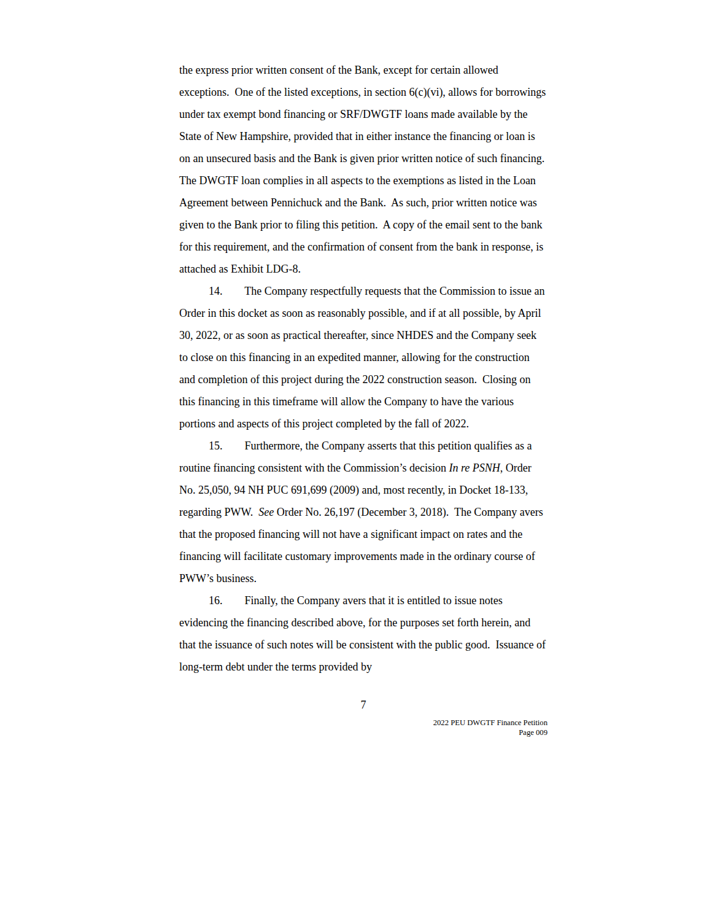the express prior written consent of the Bank, except for certain allowed exceptions. One of the listed exceptions, in section 6(c)(vi), allows for borrowings under tax exempt bond financing or SRF/DWGTF loans made available by the State of New Hampshire, provided that in either instance the financing or loan is on an unsecured basis and the Bank is given prior written notice of such financing. The DWGTF loan complies in all aspects to the exemptions as listed in the Loan Agreement between Pennichuck and the Bank. As such, prior written notice was given to the Bank prior to filing this petition. A copy of the email sent to the bank for this requirement, and the confirmation of consent from the bank in response, is attached as Exhibit LDG-8.
14. The Company respectfully requests that the Commission to issue an Order in this docket as soon as reasonably possible, and if at all possible, by April 30, 2022, or as soon as practical thereafter, since NHDES and the Company seek to close on this financing in an expedited manner, allowing for the construction and completion of this project during the 2022 construction season. Closing on this financing in this timeframe will allow the Company to have the various portions and aspects of this project completed by the fall of 2022.
15. Furthermore, the Company asserts that this petition qualifies as a routine financing consistent with the Commission’s decision In re PSNH, Order No. 25,050, 94 NH PUC 691,699 (2009) and, most recently, in Docket 18-133, regarding PWW. See Order No. 26,197 (December 3, 2018). The Company avers that the proposed financing will not have a significant impact on rates and the financing will facilitate customary improvements made in the ordinary course of PWW’s business.
16. Finally, the Company avers that it is entitled to issue notes evidencing the financing described above, for the purposes set forth herein, and that the issuance of such notes will be consistent with the public good. Issuance of long-term debt under the terms provided by
7
2022 PEU DWGTF Finance Petition
Page 009